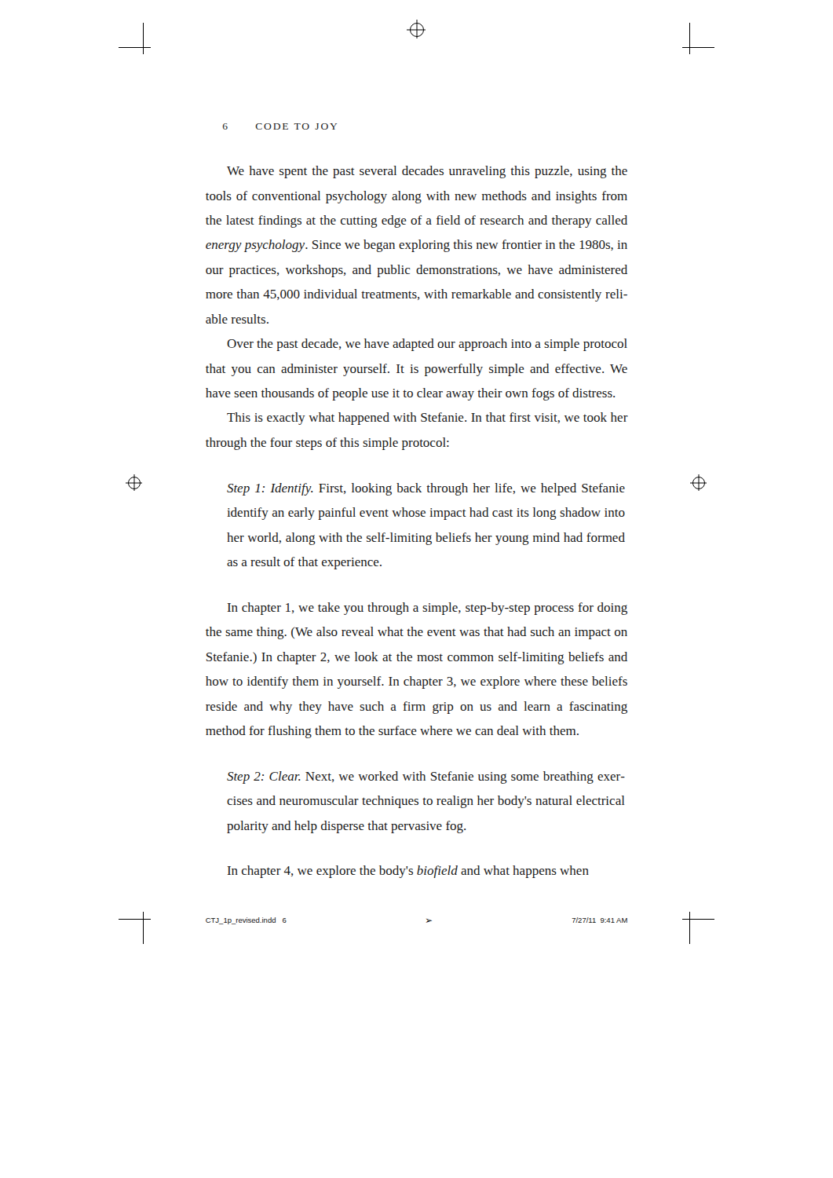6 CODE TO JOY
We have spent the past several decades unraveling this puzzle, using the tools of conventional psychology along with new methods and insights from the latest findings at the cutting edge of a field of research and therapy called energy psychology. Since we began exploring this new frontier in the 1980s, in our practices, workshops, and public demonstrations, we have administered more than 45,000 individual treatments, with remarkable and consistently reliable results.
Over the past decade, we have adapted our approach into a simple protocol that you can administer yourself. It is powerfully simple and effective. We have seen thousands of people use it to clear away their own fogs of distress.
This is exactly what happened with Stefanie. In that first visit, we took her through the four steps of this simple protocol:
Step 1: Identify. First, looking back through her life, we helped Stefanie identify an early painful event whose impact had cast its long shadow into her world, along with the self-limiting beliefs her young mind had formed as a result of that experience.
In chapter 1, we take you through a simple, step-by-step process for doing the same thing. (We also reveal what the event was that had such an impact on Stefanie.) In chapter 2, we look at the most common self-limiting beliefs and how to identify them in yourself. In chapter 3, we explore where these beliefs reside and why they have such a firm grip on us and learn a fascinating method for flushing them to the surface where we can deal with them.
Step 2: Clear. Next, we worked with Stefanie using some breathing exercises and neuromuscular techniques to realign her body's natural electrical polarity and help disperse that pervasive fog.
In chapter 4, we explore the body's biofield and what happens when
CTJ_1p_revised.indd 6 ➢ 7/27/11 9:41 AM